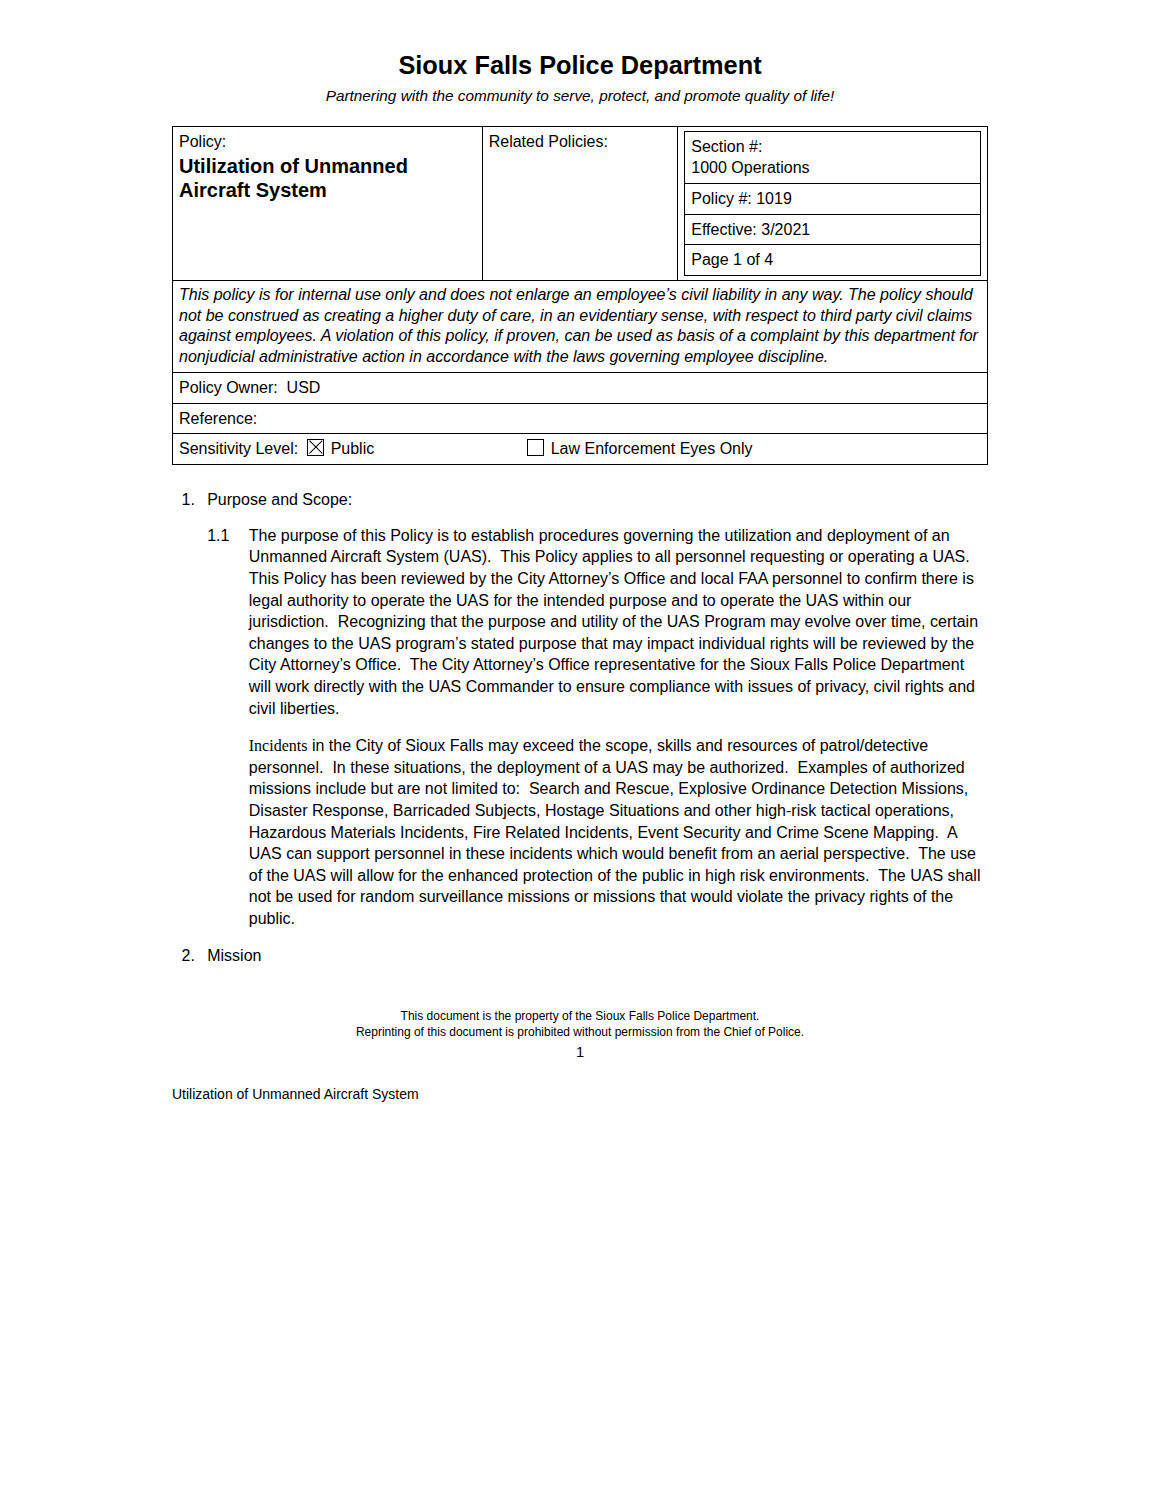Sioux Falls Police Department
Partnering with the community to serve, protect, and promote quality of life!
| Policy: Utilization of Unmanned Aircraft System | Related Policies: | / Section #: 1000 Operations / / Policy #: 1019 / / Effective: 3/2021 / / Page 1 of 4 / |
| This policy is for internal use only and does not enlarge an employee’s civil liability in any way. The policy should not be construed as creating a higher duty of care, in an evidentiary sense, with respect to third party civil claims against employees. A violation of this policy, if proven, can be used as basis of a complaint by this department for nonjudicial administrative action in accordance with the laws governing employee discipline. |
| Policy Owner: USD |
| Reference: |
| Sensitivity Level: Public Law Enforcement Eyes Only |
1. Purpose and Scope:
1.1
The purpose of this Policy is to establish procedures governing the utilization and deployment of an Unmanned Aircraft System (UAS). This Policy applies to all personnel requesting or operating a UAS. This Policy has been reviewed by the City Attorney’s Office and local FAA personnel to confirm there is legal authority to operate the UAS for the intended purpose and to operate the UAS within our jurisdiction. Recognizing that the purpose and utility of the UAS Program may evolve over time, certain changes to the UAS program’s stated purpose that may impact individual rights will be reviewed by the City Attorney’s Office. The City Attorney’s Office representative for the Sioux Falls Police Department will work directly with the UAS Commander to ensure compliance with issues of privacy, civil rights and civil liberties.
Incidents in the City of Sioux Falls may exceed the scope, skills and resources of patrol/detective personnel. In these situations, the deployment of a UAS may be authorized. Examples of authorized missions include but are not limited to: Search and Rescue, Explosive Ordinance Detection Missions, Disaster Response, Barricaded Subjects, Hostage Situations and other high-risk tactical operations, Hazardous Materials Incidents, Fire Related Incidents, Event Security and Crime Scene Mapping. A UAS can support personnel in these incidents which would benefit from an aerial perspective. The use of the UAS will allow for the enhanced protection of the public in high risk environments. The UAS shall not be used for random surveillance missions or missions that would violate the privacy rights of the public.
2. Mission
This document is the property of the Sioux Falls Police Department.
Reprinting of this document is prohibited without permission from the Chief of Police.
1
Utilization of Unmanned Aircraft System